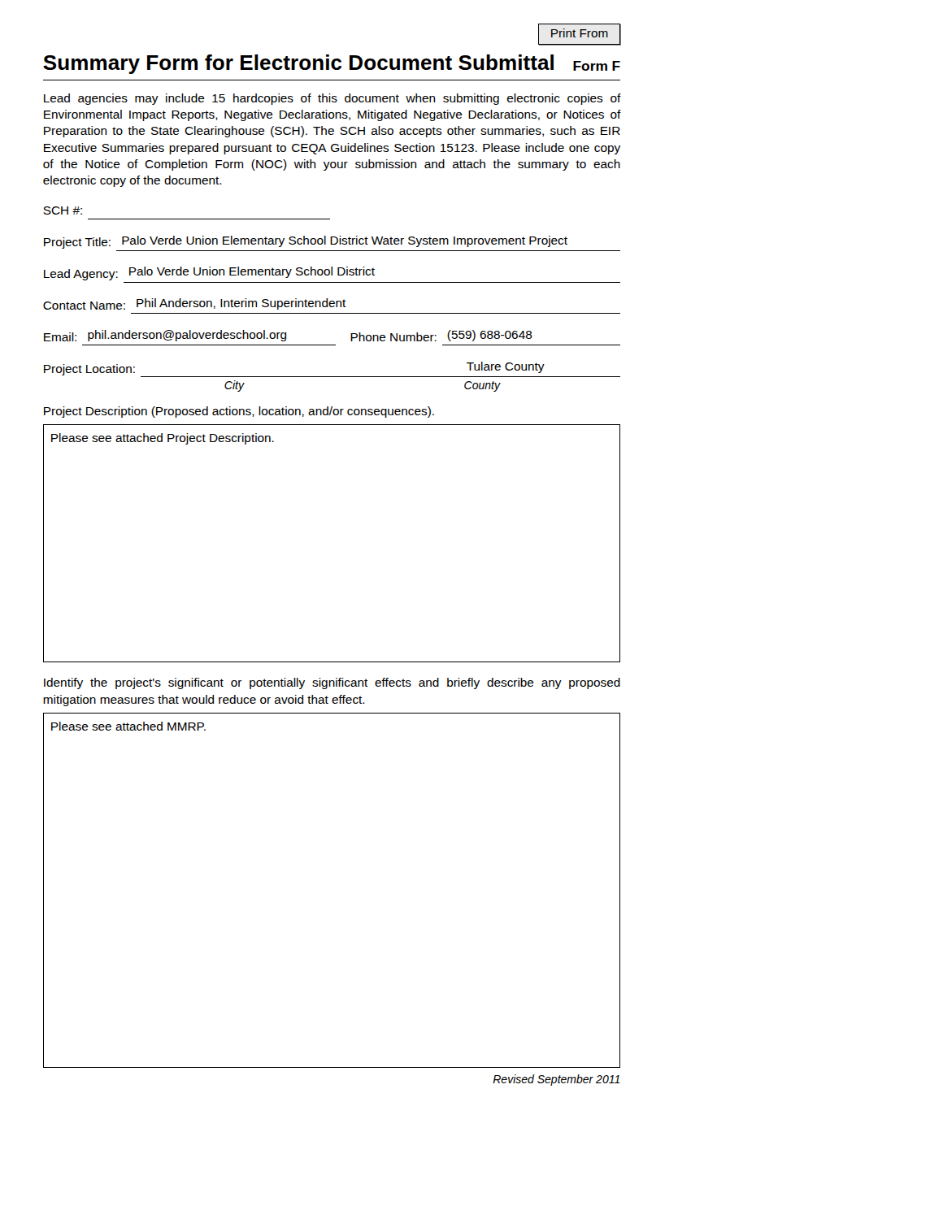Print From
Summary Form for Electronic Document Submittal
Form F
Lead agencies may include 15 hardcopies of this document when submitting electronic copies of Environmental Impact Reports, Negative Declarations, Mitigated Negative Declarations, or Notices of Preparation to the State Clearinghouse (SCH). The SCH also accepts other summaries, such as EIR Executive Summaries prepared pursuant to CEQA Guidelines Section 15123. Please include one copy of the Notice of Completion Form (NOC) with your submission and attach the summary to each electronic copy of the document.
SCH #:
Project Title:
Palo Verde Union Elementary School District Water System Improvement Project
Lead Agency:
Palo Verde Union Elementary School District
Contact Name:
Phil Anderson, Interim Superintendent
Email:
phil.anderson@paloverdeschool.org
Phone Number:
(559) 688-0648
Project Location:
Tulare County
City
County
Project Description (Proposed actions, location, and/or consequences).
Please see attached Project Description.
Identify the project's significant or potentially significant effects and briefly describe any proposed mitigation measures that would reduce or avoid that effect.
Please see attached MMRP.
Revised September 2011